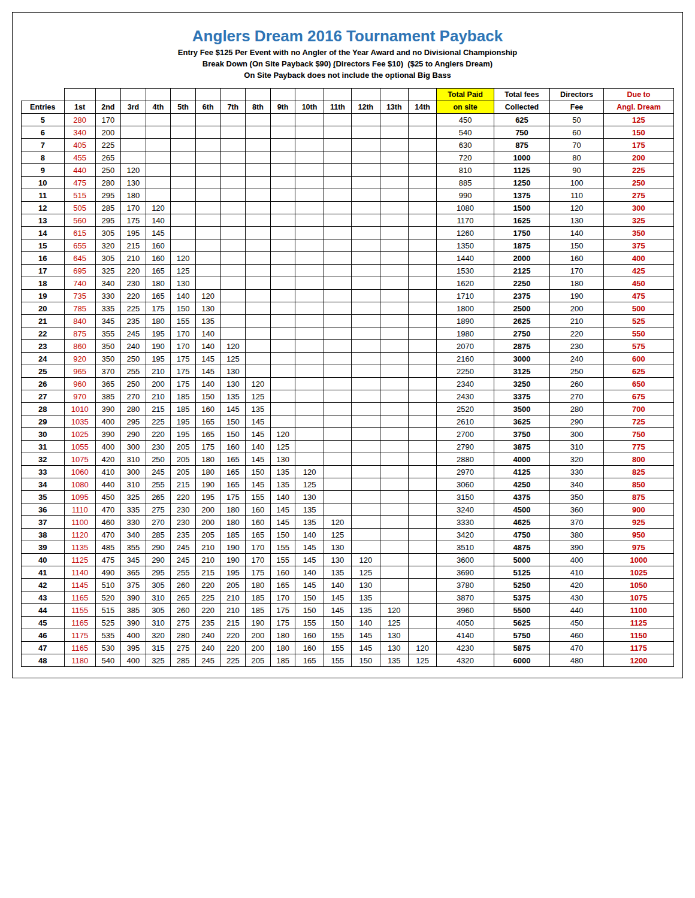Anglers Dream 2016 Tournament Payback
Entry Fee $125 Per Event with no Angler of the Year Award and no Divisional Championship
Break Down (On Site Payback $90) (Directors Fee $10) ($25 to Anglers Dream)
On Site Payback does not include the optional Big Bass
| | | | | | | | | | | | | | | | Total Paid | Total fees | Directors | Due to |
| --- | --- | --- | --- | --- | --- | --- | --- | --- | --- | --- | --- | --- | --- | --- | --- | --- | --- | --- |
| Entries | 1st | 2nd | 3rd | 4th | 5th | 6th | 7th | 8th | 9th | 10th | 11th | 12th | 13th | 14th | on site | Collected | Fee | Angl. Dream |
| 5 | 280 | 170 | | | | | | | | | | | | | 450 | 625 | 50 | 125 |
| 6 | 340 | 200 | | | | | | | | | | | | | 540 | 750 | 60 | 150 |
| 7 | 405 | 225 | | | | | | | | | | | | | 630 | 875 | 70 | 175 |
| 8 | 455 | 265 | | | | | | | | | | | | | 720 | 1000 | 80 | 200 |
| 9 | 440 | 250 | 120 | | | | | | | | | | | | 810 | 1125 | 90 | 225 |
| 10 | 475 | 280 | 130 | | | | | | | | | | | | 885 | 1250 | 100 | 250 |
| 11 | 515 | 295 | 180 | | | | | | | | | | | | 990 | 1375 | 110 | 275 |
| 12 | 505 | 285 | 170 | 120 | | | | | | | | | | | 1080 | 1500 | 120 | 300 |
| 13 | 560 | 295 | 175 | 140 | | | | | | | | | | | 1170 | 1625 | 130 | 325 |
| 14 | 615 | 305 | 195 | 145 | | | | | | | | | | | 1260 | 1750 | 140 | 350 |
| 15 | 655 | 320 | 215 | 160 | | | | | | | | | | | 1350 | 1875 | 150 | 375 |
| 16 | 645 | 305 | 210 | 160 | 120 | | | | | | | | | | 1440 | 2000 | 160 | 400 |
| 17 | 695 | 325 | 220 | 165 | 125 | | | | | | | | | | 1530 | 2125 | 170 | 425 |
| 18 | 740 | 340 | 230 | 180 | 130 | | | | | | | | | | 1620 | 2250 | 180 | 450 |
| 19 | 735 | 330 | 220 | 165 | 140 | 120 | | | | | | | | | 1710 | 2375 | 190 | 475 |
| 20 | 785 | 335 | 225 | 175 | 150 | 130 | | | | | | | | | 1800 | 2500 | 200 | 500 |
| 21 | 840 | 345 | 235 | 180 | 155 | 135 | | | | | | | | | 1890 | 2625 | 210 | 525 |
| 22 | 875 | 355 | 245 | 195 | 170 | 140 | | | | | | | | | 1980 | 2750 | 220 | 550 |
| 23 | 860 | 350 | 240 | 190 | 170 | 140 | 120 | | | | | | | | 2070 | 2875 | 230 | 575 |
| 24 | 920 | 350 | 250 | 195 | 175 | 145 | 125 | | | | | | | | 2160 | 3000 | 240 | 600 |
| 25 | 965 | 370 | 255 | 210 | 175 | 145 | 130 | | | | | | | | 2250 | 3125 | 250 | 625 |
| 26 | 960 | 365 | 250 | 200 | 175 | 140 | 130 | 120 | | | | | | | 2340 | 3250 | 260 | 650 |
| 27 | 970 | 385 | 270 | 210 | 185 | 150 | 135 | 125 | | | | | | | 2430 | 3375 | 270 | 675 |
| 28 | 1010 | 390 | 280 | 215 | 185 | 160 | 145 | 135 | | | | | | | 2520 | 3500 | 280 | 700 |
| 29 | 1035 | 400 | 295 | 225 | 195 | 165 | 150 | 145 | | | | | | | 2610 | 3625 | 290 | 725 |
| 30 | 1025 | 390 | 290 | 220 | 195 | 165 | 150 | 145 | 120 | | | | | | 2700 | 3750 | 300 | 750 |
| 31 | 1055 | 400 | 300 | 230 | 205 | 175 | 160 | 140 | 125 | | | | | | 2790 | 3875 | 310 | 775 |
| 32 | 1075 | 420 | 310 | 250 | 205 | 180 | 165 | 145 | 130 | | | | | | 2880 | 4000 | 320 | 800 |
| 33 | 1060 | 410 | 300 | 245 | 205 | 180 | 165 | 150 | 135 | 120 | | | | | 2970 | 4125 | 330 | 825 |
| 34 | 1080 | 440 | 310 | 255 | 215 | 190 | 165 | 145 | 135 | 125 | | | | | 3060 | 4250 | 340 | 850 |
| 35 | 1095 | 450 | 325 | 265 | 220 | 195 | 175 | 155 | 140 | 130 | | | | | 3150 | 4375 | 350 | 875 |
| 36 | 1110 | 470 | 335 | 275 | 230 | 200 | 180 | 160 | 145 | 135 | | | | | 3240 | 4500 | 360 | 900 |
| 37 | 1100 | 460 | 330 | 270 | 230 | 200 | 180 | 160 | 145 | 135 | 120 | | | | 3330 | 4625 | 370 | 925 |
| 38 | 1120 | 470 | 340 | 285 | 235 | 205 | 185 | 165 | 150 | 140 | 125 | | | | 3420 | 4750 | 380 | 950 |
| 39 | 1135 | 485 | 355 | 290 | 245 | 210 | 190 | 170 | 155 | 145 | 130 | | | | 3510 | 4875 | 390 | 975 |
| 40 | 1125 | 475 | 345 | 290 | 245 | 210 | 190 | 170 | 155 | 145 | 130 | 120 | | | 3600 | 5000 | 400 | 1000 |
| 41 | 1140 | 490 | 365 | 295 | 255 | 215 | 195 | 175 | 160 | 140 | 135 | 125 | | | 3690 | 5125 | 410 | 1025 |
| 42 | 1145 | 510 | 375 | 305 | 260 | 220 | 205 | 180 | 165 | 145 | 140 | 130 | | | 3780 | 5250 | 420 | 1050 |
| 43 | 1165 | 520 | 390 | 310 | 265 | 225 | 210 | 185 | 170 | 150 | 145 | 135 | | | 3870 | 5375 | 430 | 1075 |
| 44 | 1155 | 515 | 385 | 305 | 260 | 220 | 210 | 185 | 175 | 150 | 145 | 135 | 120 | | 3960 | 5500 | 440 | 1100 |
| 45 | 1165 | 525 | 390 | 310 | 275 | 235 | 215 | 190 | 175 | 155 | 150 | 140 | 125 | | 4050 | 5625 | 450 | 1125 |
| 46 | 1175 | 535 | 400 | 320 | 280 | 240 | 220 | 200 | 180 | 160 | 155 | 145 | 130 | | 4140 | 5750 | 460 | 1150 |
| 47 | 1165 | 530 | 395 | 315 | 275 | 240 | 220 | 200 | 180 | 160 | 155 | 145 | 130 | 120 | 4230 | 5875 | 470 | 1175 |
| 48 | 1180 | 540 | 400 | 325 | 285 | 245 | 225 | 205 | 185 | 165 | 155 | 150 | 135 | 125 | 4320 | 6000 | 480 | 1200 |